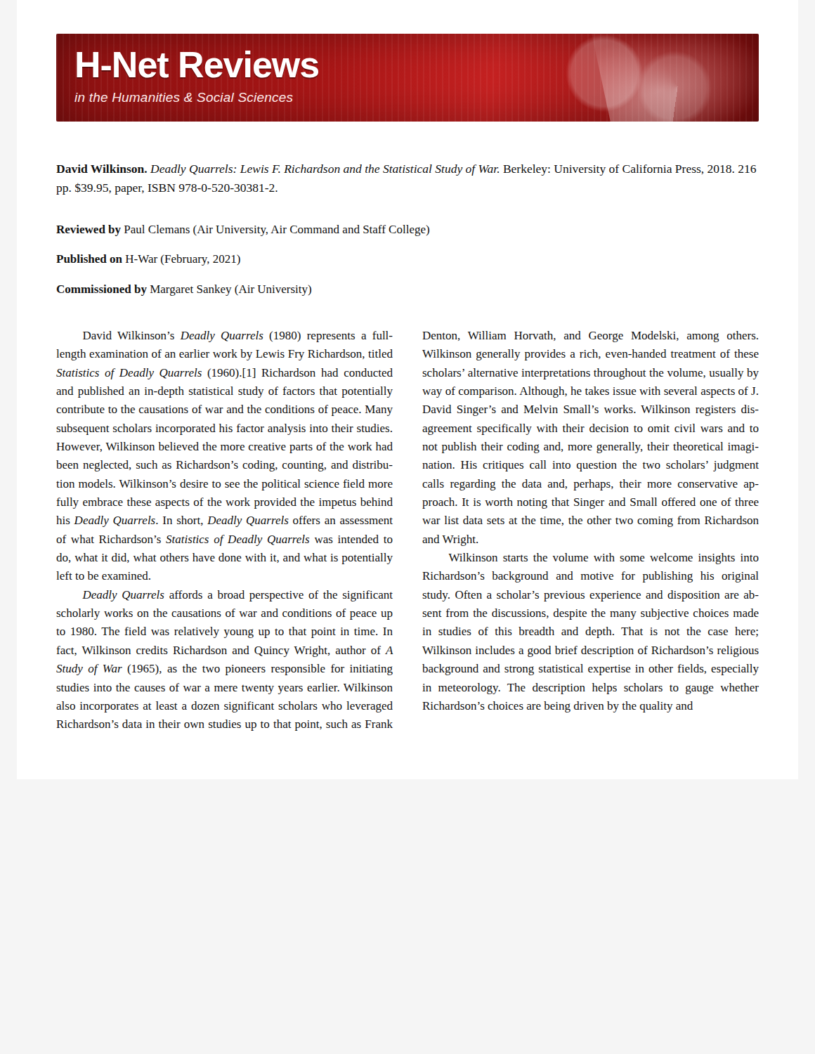H-Net Reviews
in the Humanities & Social Sciences
David Wilkinson. Deadly Quarrels: Lewis F. Richardson and the Statistical Study of War. Berkeley: University of California Press, 2018. 216 pp. $39.95, paper, ISBN 978-0-520-30381-2.
Reviewed by Paul Clemans (Air University, Air Command and Staff College)
Published on H-War (February, 2021)
Commissioned by Margaret Sankey (Air University)
David Wilkinson’s Deadly Quarrels (1980) represents a full-length examination of an earlier work by Lewis Fry Richardson, titled Statistics of Deadly Quarrels (1960).[1] Richardson had conducted and published an in-depth statistical study of factors that potentially contribute to the causations of war and the conditions of peace. Many subsequent scholars incorporated his factor analysis into their studies. However, Wilkinson believed the more creative parts of the work had been neglected, such as Richardson’s coding, counting, and distribution models. Wilkinson’s desire to see the political science field more fully embrace these aspects of the work provided the impetus behind his Deadly Quarrels. In short, Deadly Quarrels offers an assessment of what Richardson’s Statistics of Deadly Quarrels was intended to do, what it did, what others have done with it, and what is potentially left to be examined.
Deadly Quarrels affords a broad perspective of the significant scholarly works on the causations of war and conditions of peace up to 1980. The field was relatively young up to that point in time. In fact, Wilkinson credits Richardson and Quincy Wright, author of A Study of War (1965), as the two pioneers responsible for initiating studies into the causes of war a mere twenty years earlier. Wilkinson also incorporates at least a dozen significant scholars who leveraged Richardson’s data in their own studies up to that point, such as Frank Denton, William Horvath, and George Modelski, among others. Wilkinson generally provides a rich, even-handed treatment of these scholars’ alternative interpretations throughout the volume, usually by way of comparison. Although, he takes issue with several aspects of J. David Singer’s and Melvin Small’s works. Wilkinson registers disagreement specifically with their decision to omit civil wars and to not publish their coding and, more generally, their theoretical imagination. His critiques call into question the two scholars’ judgment calls regarding the data and, perhaps, their more conservative approach. It is worth noting that Singer and Small offered one of three war list data sets at the time, the other two coming from Richardson and Wright.
Wilkinson starts the volume with some welcome insights into Richardson’s background and motive for publishing his original study. Often a scholar’s previous experience and disposition are absent from the discussions, despite the many subjective choices made in studies of this breadth and depth. That is not the case here; Wilkinson includes a good brief description of Richardson’s religious background and strong statistical expertise in other fields, especially in meteorology. The description helps scholars to gauge whether Richardson’s choices are being driven by the quality and